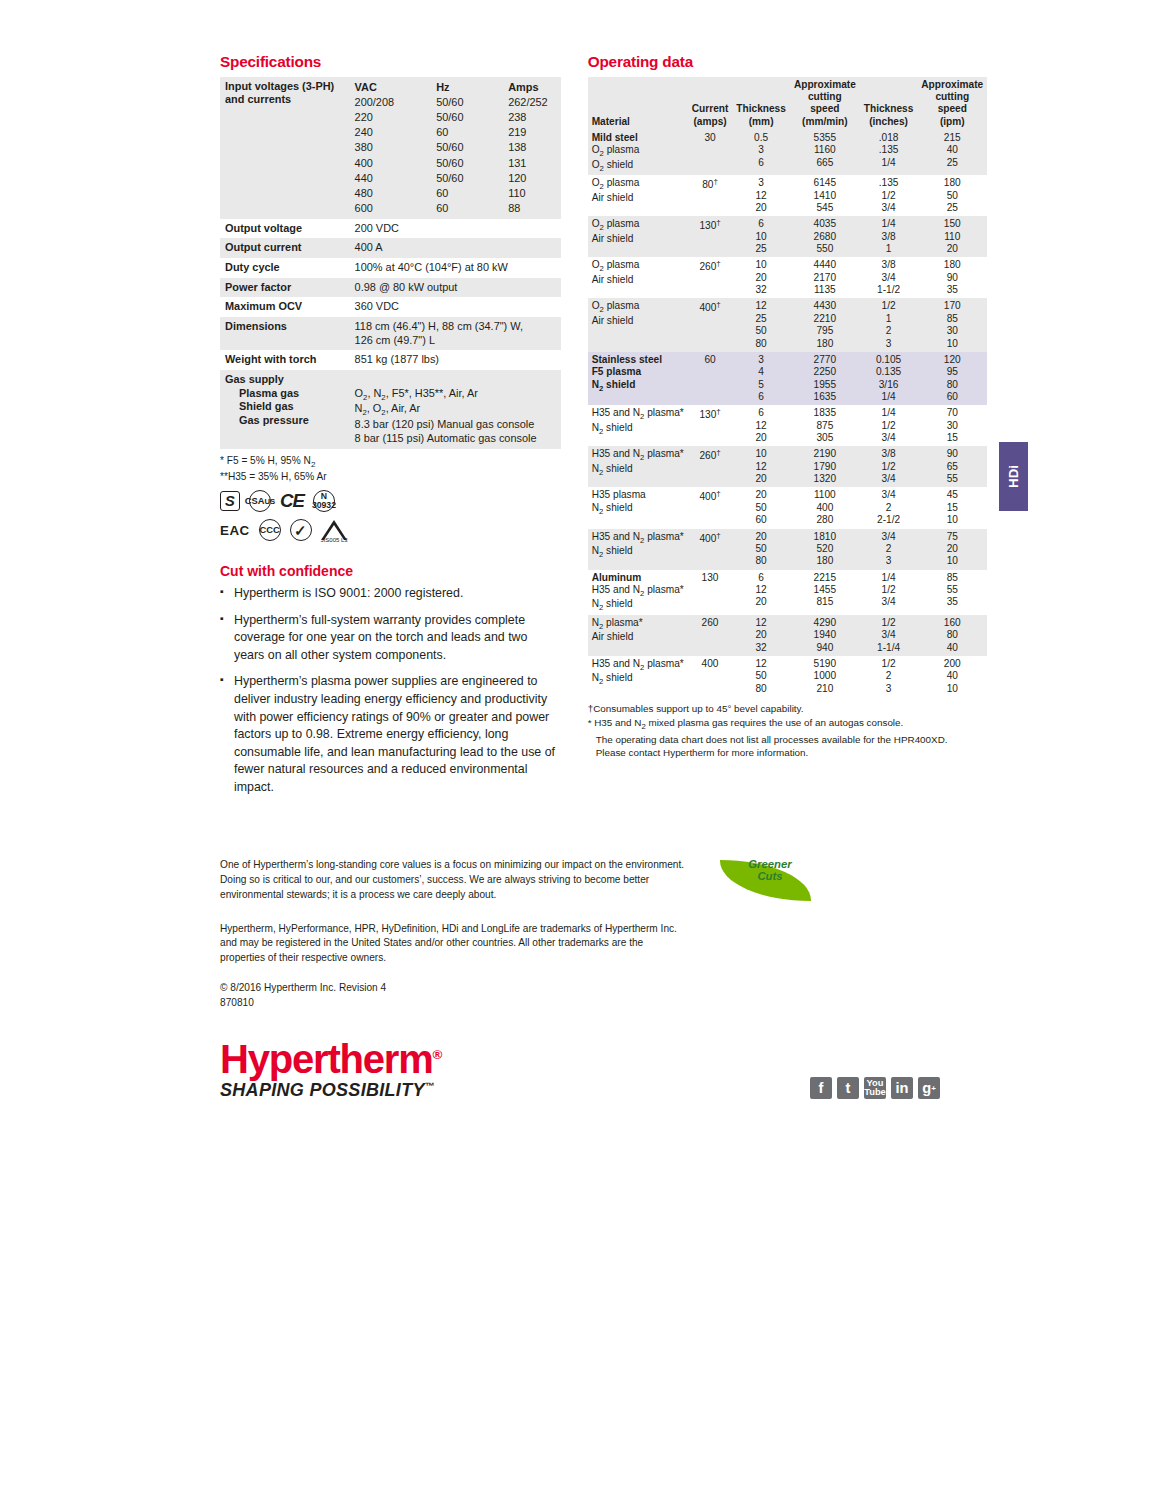Specifications
| Input voltages (3-PH) and currents | VAC Hz Amps 200/208 50/60 262/252 220 50/60 238 240 60 219 380 50/60 138 400 50/60 131 440 50/60 120 480 60 110 600 60 88 |
| Output voltage | 200 VDC |
| Output current | 400 A |
| Duty cycle | 100% at 40°C (104°F) at 80 kW |
| Power factor | 0.98 @ 80 kW output |
| Maximum OCV | 360 VDC |
| Dimensions | 118 cm (46.4") H, 88 cm (34.7") W, 126 cm (49.7") L |
| Weight with torch | 851 kg (1877 lbs) |
| Gas supply Plasma gas Shield gas Gas pressure | O 2 , N 2 , F5*, H35**, Air, Ar N 2 , O 2 , Air, Ar 8.3 bar (120 psi) Manual gas console 8 bar (115 psi) Automatic gas console |
* F5 = 5% H, 95% N2
**H35 = 35% H, 65% Ar
S CSAUS CE N
30932
EAC CCC ✓ JIS005 L3
Cut with confidence
Hypertherm is ISO 9001: 2000 registered.
Hypertherm’s full-system warranty provides complete coverage for one year on the torch and leads and two years on all other system components.
Hypertherm’s plasma power supplies are engineered to deliver industry leading energy efficiency and productivity with power efficiency ratings of 90% or greater and power factors up to 0.98. Extreme energy efficiency, long consumable life, and lean manufacturing lead to the use of fewer natural resources and a reduced environmental impact.
Operating data
HDi
| Material | Current (amps) | Thickness (mm) | Approximate cutting speed (mm/min) | Thickness (inches) | Approximate cutting speed (ipm) |
| --- | --- | --- | --- | --- | --- |
| Mild steel O 2 plasma O 2 shield | 30 | 0.5 3 6 | 5355 1160 665 | .018 .135 1/4 | 215 40 25 |
| O 2 plasma Air shield | 80 † | 3 12 20 | 6145 1410 545 | .135 1/2 3/4 | 180 50 25 |
| O 2 plasma Air shield | 130 † | 6 10 25 | 4035 2680 550 | 1/4 3/8 1 | 150 110 20 |
| O 2 plasma Air shield | 260 † | 10 20 32 | 4440 2170 1135 | 3/8 3/4 1-1/2 | 180 90 35 |
| O 2 plasma Air shield | 400 † | 12 25 50 80 | 4430 2210 795 180 | 1/2 1 2 3 | 170 85 30 10 |
| Stainless steel F5 plasma N 2 shield | 60 | 3 4 5 6 | 2770 2250 1955 1635 | 0.105 0.135 3/16 1/4 | 120 95 80 60 |
| H35 and N 2 plasma* N 2 shield | 130 † | 6 12 20 | 1835 875 305 | 1/4 1/2 3/4 | 70 30 15 |
| H35 and N 2 plasma* N 2 shield | 260 † | 10 12 20 | 2190 1790 1320 | 3/8 1/2 3/4 | 90 65 55 |
| H35 plasma N 2 shield | 400 † | 20 50 60 | 1100 400 280 | 3/4 2 2-1/2 | 45 15 10 |
| H35 and N 2 plasma* N 2 shield | 400 † | 20 50 80 | 1810 520 180 | 3/4 2 3 | 75 20 10 |
| Aluminum H35 and N 2 plasma* N 2 shield | 130 | 6 12 20 | 2215 1455 815 | 1/4 1/2 3/4 | 85 55 35 |
| N 2 plasma* Air shield | 260 | 12 20 32 | 4290 1940 940 | 1/2 3/4 1-1/4 | 160 80 40 |
| H35 and N 2 plasma* N 2 shield | 400 | 12 50 80 | 5190 1000 210 | 1/2 2 3 | 200 40 10 |
†Consumables support up to 45° bevel capability.
* H35 and N2 mixed plasma gas requires the use of an autogas console.
The operating data chart does not list all processes available for the HPR400XD. Please contact Hypertherm for more information.
One of Hypertherm’s long-standing core values is a focus on minimizing our impact on the environment. Doing so is critical to our, and our customers’, success. We are always striving to become better environmental stewards; it is a process we care deeply about.
GreenerCuts
Hypertherm, HyPerformance, HPR, HyDefinition, HDi and LongLife are trademarks of Hypertherm Inc.
and may be registered in the United States and/or other countries. All other trademarks are the
properties of their respective owners.
© 8/2016 Hypertherm Inc. Revision 4
870810
Hypertherm®
SHAPING POSSIBILITY™
f
t
You
Tube
in
g+